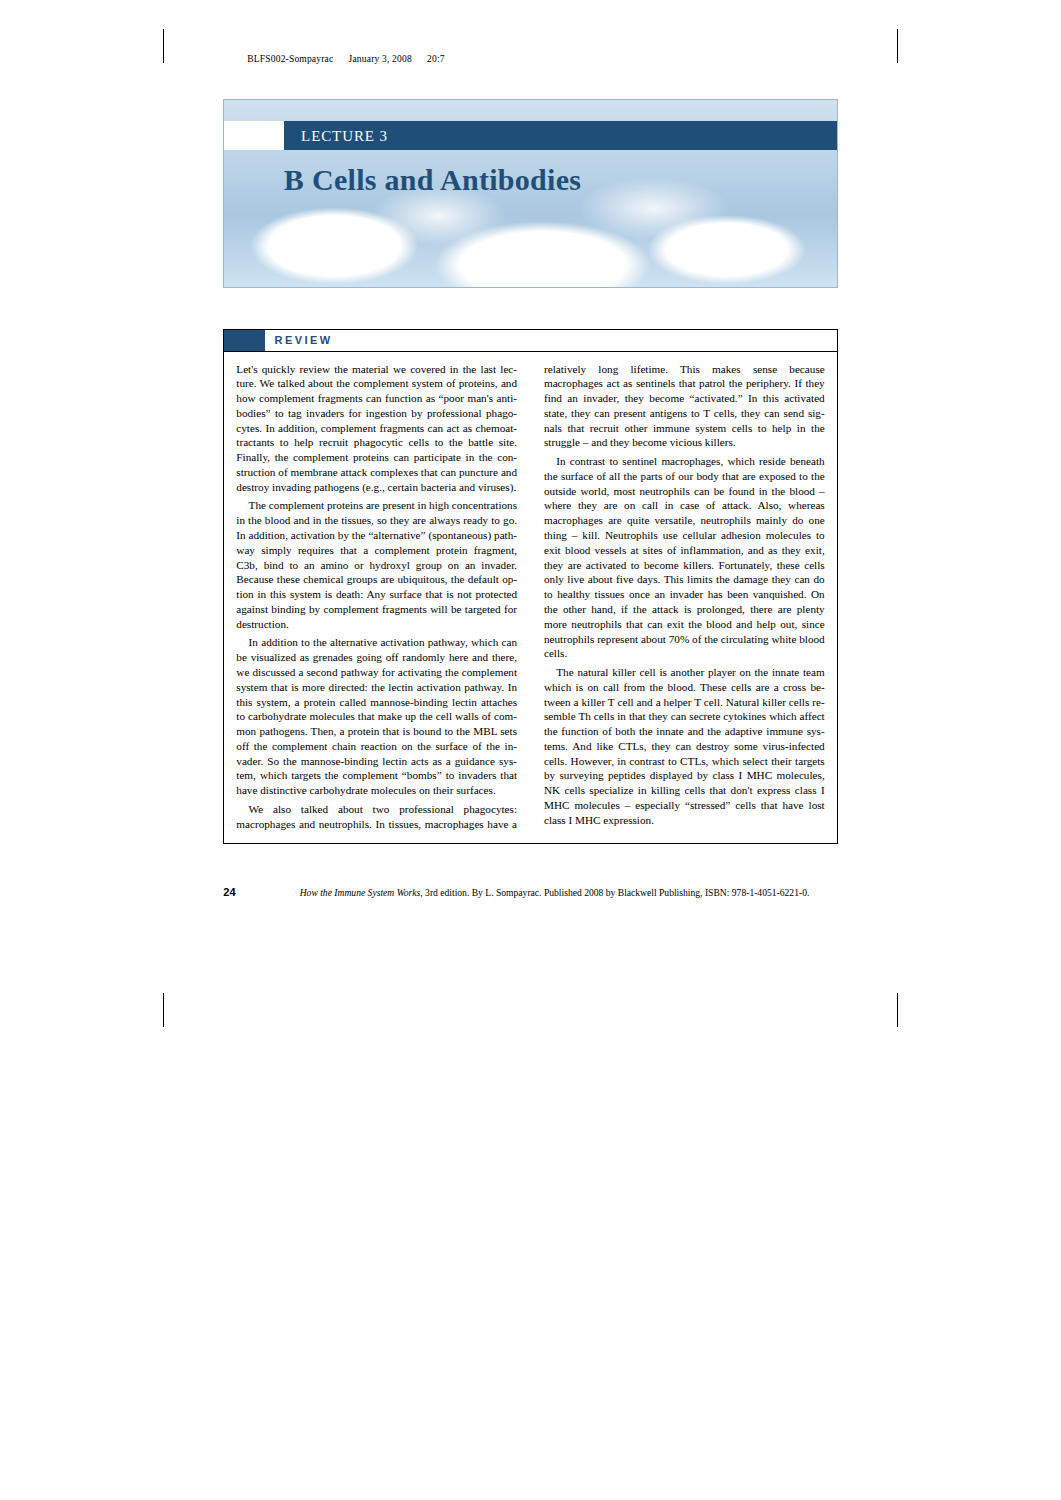BLFS002-Sompayrac January 3, 200820:7
LECTURE 3
B Cells and Antibodies
REVIEW
Let's quickly review the material we covered in the last lecture. We talked about the complement system of proteins, and how complement fragments can function as “poor man's antibodies” to tag invaders for ingestion by professional phagocytes. In addition, complement fragments can act as chemoattractants to help recruit phagocytic cells to the battle site. Finally, the complement proteins can participate in the construction of membrane attack complexes that can puncture and destroy invading pathogens (e.g., certain bacteria and viruses).
The complement proteins are present in high concentrations in the blood and in the tissues, so they are always ready to go. In addition, activation by the “alternative” (spontaneous) pathway simply requires that a complement protein fragment, C3b, bind to an amino or hydroxyl group on an invader. Because these chemical groups are ubiquitous, the default option in this system is death: Any surface that is not protected against binding by complement fragments will be targeted for destruction.
In addition to the alternative activation pathway, which can be visualized as grenades going off randomly here and there, we discussed a second pathway for activating the complement system that is more directed: the lectin activation pathway. In this system, a protein called mannose-binding lectin attaches to carbohydrate molecules that make up the cell walls of common pathogens. Then, a protein that is bound to the MBL sets off the complement chain reaction on the surface of the invader. So the mannose-binding lectin acts as a guidance system, which targets the complement “bombs” to invaders that have distinctive carbohydrate molecules on their surfaces.
We also talked about two professional phagocytes: macrophages and neutrophils. In tissues, macrophages have a relatively long lifetime. This makes sense because macrophages act as sentinels that patrol the periphery. If they find an invader, they become “activated.” In this activated state, they can present antigens to T cells, they can send signals that recruit other immune system cells to help in the struggle – and they become vicious killers.
In contrast to sentinel macrophages, which reside beneath the surface of all the parts of our body that are exposed to the outside world, most neutrophils can be found in the blood – where they are on call in case of attack. Also, whereas macrophages are quite versatile, neutrophils mainly do one thing – kill. Neutrophils use cellular adhesion molecules to exit blood vessels at sites of inflammation, and as they exit, they are activated to become killers. Fortunately, these cells only live about five days. This limits the damage they can do to healthy tissues once an invader has been vanquished. On the other hand, if the attack is prolonged, there are plenty more neutrophils that can exit the blood and help out, since neutrophils represent about 70% of the circulating white blood cells.
The natural killer cell is another player on the innate team which is on call from the blood. These cells are a cross between a killer T cell and a helper T cell. Natural killer cells resemble Th cells in that they can secrete cytokines which affect the function of both the innate and the adaptive immune systems. And like CTLs, they can destroy some virus-infected cells. However, in contrast to CTLs, which select their targets by surveying peptides displayed by class I MHC molecules, NK cells specialize in killing cells that don't express class I MHC molecules – especially “stressed” cells that have lost class I MHC expression.
24
How the Immune System Works, 3rd edition. By L. Sompayrac. Published 2008 by Blackwell Publishing, ISBN: 978-1-4051-6221-0.